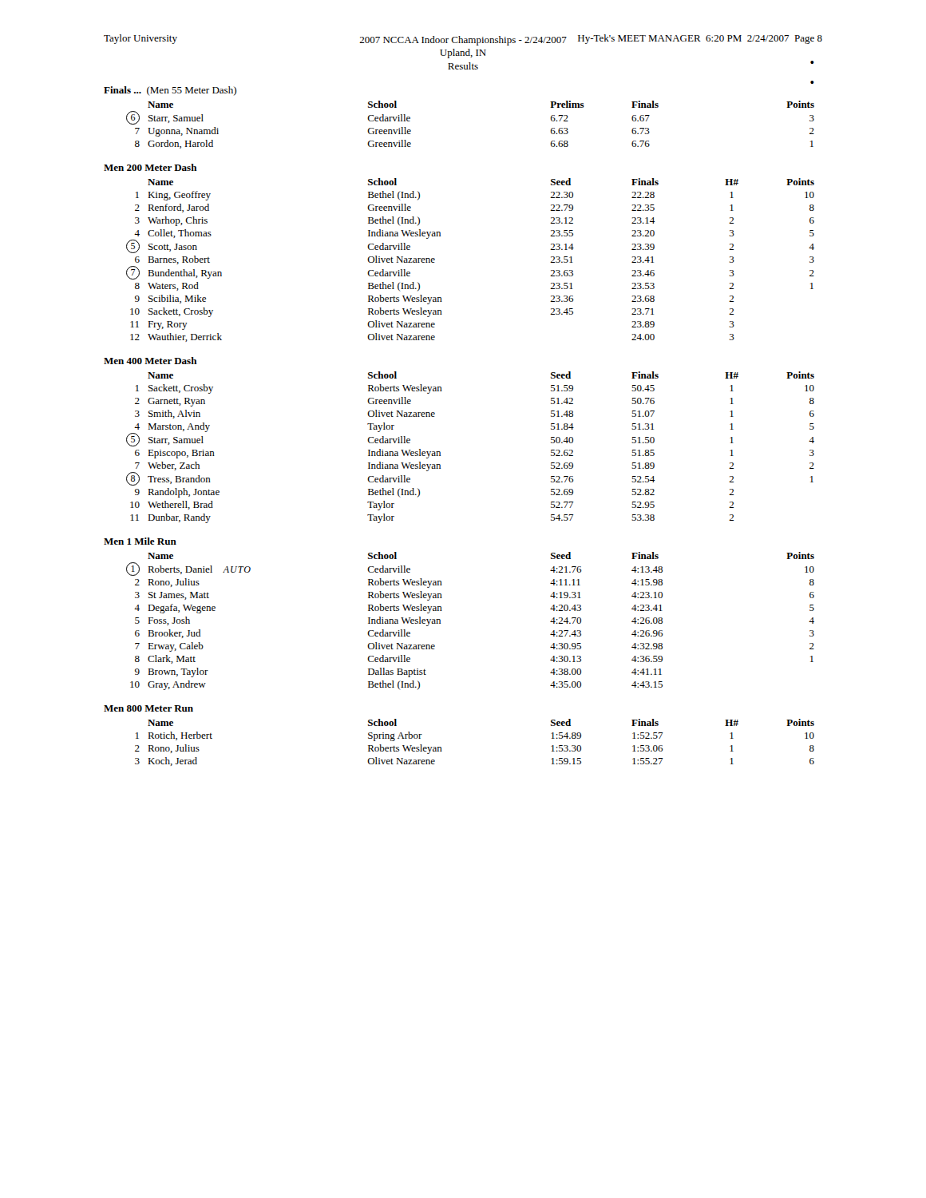•
•
Taylor University
Hy-Tek's MEET MANAGER 6:20 PM 2/24/2007 Page 8
2007 NCCAA Indoor Championships - 2/24/2007
Upland, IN
Results
Finals ... (Men 55 Meter Dash)
| | Name | School | Prelims | Finals | | Points |
| --- | --- | --- | --- | --- | --- | --- |
| 6 | Starr, Samuel | Cedarville | 6.72 | 6.67 | | 3 |
| 7 | Ugonna, Nnamdi | Greenville | 6.63 | 6.73 | | 2 |
| 8 | Gordon, Harold | Greenville | 6.68 | 6.76 | | 1 |
Men 200 Meter Dash
| | Name | School | Seed | Finals | H# | Points |
| --- | --- | --- | --- | --- | --- | --- |
| 1 | King, Geoffrey | Bethel (Ind.) | 22.30 | 22.28 | 1 | 10 |
| 2 | Renford, Jarod | Greenville | 22.79 | 22.35 | 1 | 8 |
| 3 | Warhop, Chris | Bethel (Ind.) | 23.12 | 23.14 | 2 | 6 |
| 4 | Collet, Thomas | Indiana Wesleyan | 23.55 | 23.20 | 3 | 5 |
| 5 | Scott, Jason | Cedarville | 23.14 | 23.39 | 2 | 4 |
| 6 | Barnes, Robert | Olivet Nazarene | 23.51 | 23.41 | 3 | 3 |
| 7 | Bundenthal, Ryan | Cedarville | 23.63 | 23.46 | 3 | 2 |
| 8 | Waters, Rod | Bethel (Ind.) | 23.51 | 23.53 | 2 | 1 |
| 9 | Scibilia, Mike | Roberts Wesleyan | 23.36 | 23.68 | 2 | |
| 10 | Sackett, Crosby | Roberts Wesleyan | 23.45 | 23.71 | 2 | |
| 11 | Fry, Rory | Olivet Nazarene | | 23.89 | 3 | |
| 12 | Wauthier, Derrick | Olivet Nazarene | | 24.00 | 3 | |
Men 400 Meter Dash
| | Name | School | Seed | Finals | H# | Points |
| --- | --- | --- | --- | --- | --- | --- |
| 1 | Sackett, Crosby | Roberts Wesleyan | 51.59 | 50.45 | 1 | 10 |
| 2 | Garnett, Ryan | Greenville | 51.42 | 50.76 | 1 | 8 |
| 3 | Smith, Alvin | Olivet Nazarene | 51.48 | 51.07 | 1 | 6 |
| 4 | Marston, Andy | Taylor | 51.84 | 51.31 | 1 | 5 |
| 5 | Starr, Samuel | Cedarville | 50.40 | 51.50 | 1 | 4 |
| 6 | Episcopo, Brian | Indiana Wesleyan | 52.62 | 51.85 | 1 | 3 |
| 7 | Weber, Zach | Indiana Wesleyan | 52.69 | 51.89 | 2 | 2 |
| 8 | Tress, Brandon | Cedarville | 52.76 | 52.54 | 2 | 1 |
| 9 | Randolph, Jontae | Bethel (Ind.) | 52.69 | 52.82 | 2 | |
| 10 | Wetherell, Brad | Taylor | 52.77 | 52.95 | 2 | |
| 11 | Dunbar, Randy | Taylor | 54.57 | 53.38 | 2 | |
Men 1 Mile Run
| | Name | School | Seed | Finals | | Points |
| --- | --- | --- | --- | --- | --- | --- |
| 1 | Roberts, Daniel AUTO | Cedarville | 4:21.76 | 4:13.48 | | 10 |
| 2 | Rono, Julius | Roberts Wesleyan | 4:11.11 | 4:15.98 | | 8 |
| 3 | St James, Matt | Roberts Wesleyan | 4:19.31 | 4:23.10 | | 6 |
| 4 | Degafa, Wegene | Roberts Wesleyan | 4:20.43 | 4:23.41 | | 5 |
| 5 | Foss, Josh | Indiana Wesleyan | 4:24.70 | 4:26.08 | | 4 |
| 6 | Brooker, Jud | Cedarville | 4:27.43 | 4:26.96 | | 3 |
| 7 | Erway, Caleb | Olivet Nazarene | 4:30.95 | 4:32.98 | | 2 |
| 8 | Clark, Matt | Cedarville | 4:30.13 | 4:36.59 | | 1 |
| 9 | Brown, Taylor | Dallas Baptist | 4:38.00 | 4:41.11 | | |
| 10 | Gray, Andrew | Bethel (Ind.) | 4:35.00 | 4:43.15 | | |
Men 800 Meter Run
| | Name | School | Seed | Finals | H# | Points |
| --- | --- | --- | --- | --- | --- | --- |
| 1 | Rotich, Herbert | Spring Arbor | 1:54.89 | 1:52.57 | 1 | 10 |
| 2 | Rono, Julius | Roberts Wesleyan | 1:53.30 | 1:53.06 | 1 | 8 |
| 3 | Koch, Jerad | Olivet Nazarene | 1:59.15 | 1:55.27 | 1 | 6 |